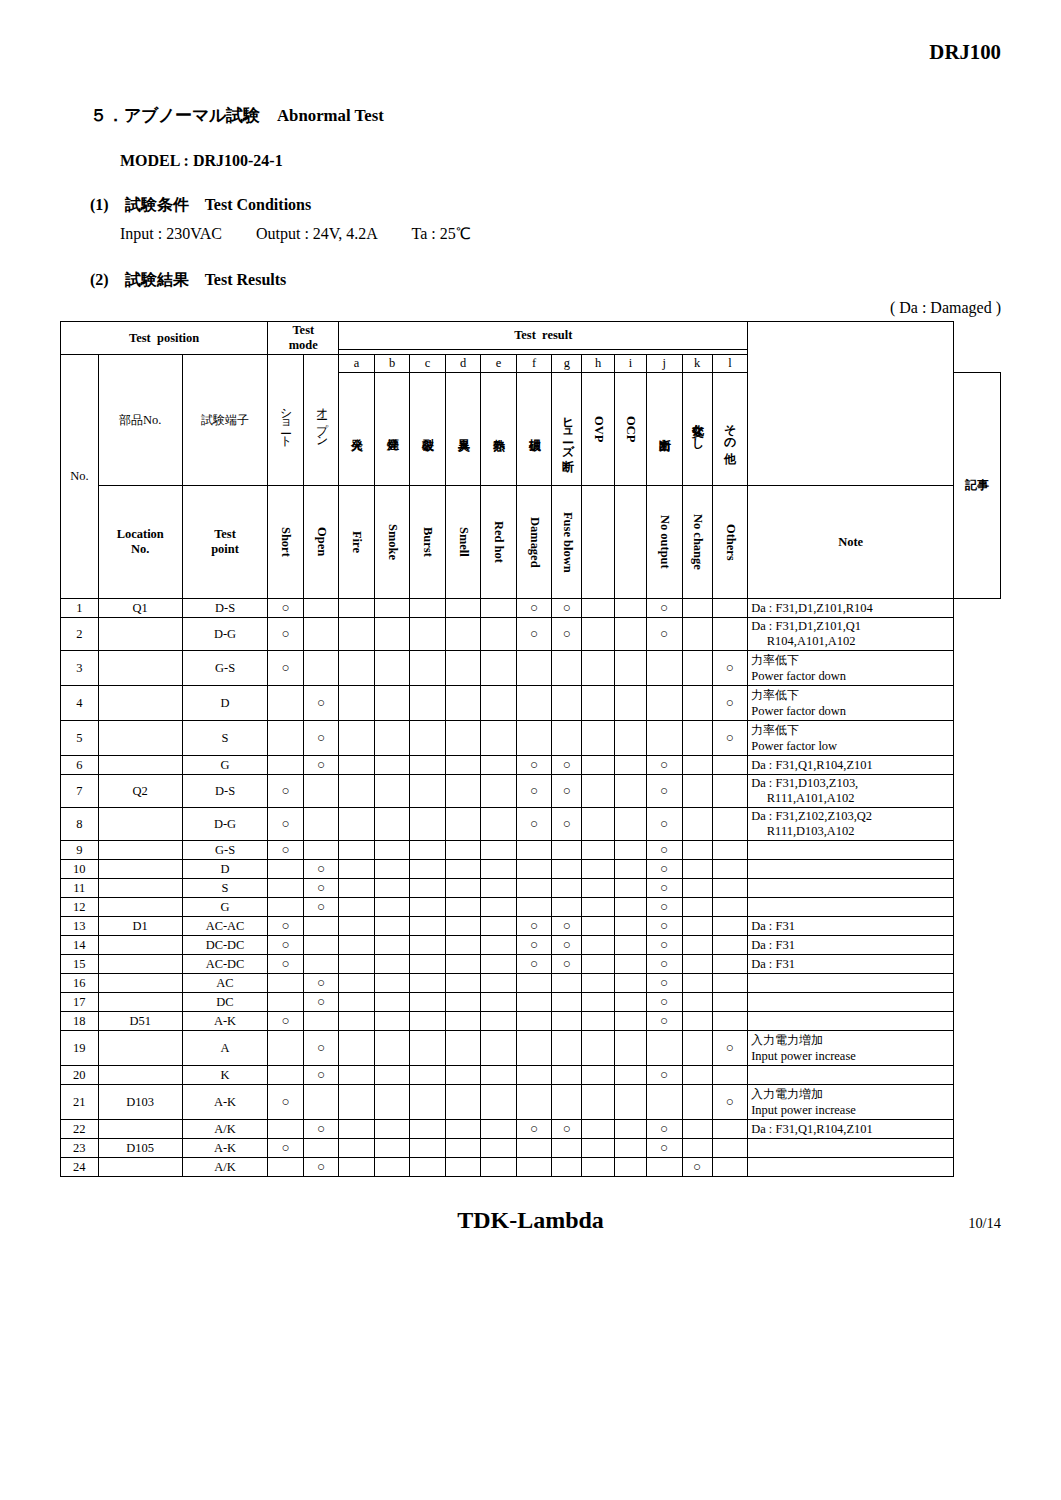DRJ100
５．アブノーマル試験　Abnormal Test
MODEL : DRJ100-24-1
(1)　試験条件　Test Conditions
Input : 230VAC Output : 24V, 4.2A Ta : 25℃
(2)　試験結果　Test Results
( Da : Damaged )
| Test position | Test mode | Test result | |
| --- | --- | --- | --- |
| No. | 部品No. | 試験端子 | ショート | オープン | a | b | c | d | e | f | g | h | i | j | k | l |
| 発火 | 発煙 | 破裂 | 異臭 | 赤熱 | 破損 | ヒューズ断 | OVP | OCP | 出力断 | 変化なし | その他 | 記事 |
| Location No. | Test point | Short | Open | Fire | Smoke | Burst | Smell | Red hot | Damaged | Fuse blown | | | No output | No change | Others | Note |
| 1 | Q1 | D-S | ○ | | | | | | | ○ | ○ | | | ○ | | | Da : F31,D1,Z101,R104 |
| 2 | | D-G | ○ | | | | | | | ○ | ○ | | | ○ | | | Da : F31,D1,Z101,Q1 R104,A101,A102 |
| 3 | | G-S | ○ | | | | | | | | | | | | | ○ | 力率低下 Power factor down |
| 4 | | D | | ○ | | | | | | | | | | | | ○ | 力率低下 Power factor down |
| 5 | | S | | ○ | | | | | | | | | | | | ○ | 力率低下 Power factor low |
| 6 | | G | | ○ | | | | | | ○ | ○ | | | ○ | | | Da : F31,Q1,R104,Z101 |
| 7 | Q2 | D-S | ○ | | | | | | | ○ | ○ | | | ○ | | | Da : F31,D103,Z103, R111,A101,A102 |
| 8 | | D-G | ○ | | | | | | | ○ | ○ | | | ○ | | | Da : F31,Z102,Z103,Q2 R111,D103,A102 |
| 9 | | G-S | ○ | | | | | | | | | | | ○ | | | |
| 10 | | D | | ○ | | | | | | | | | | ○ | | | |
| 11 | | S | | ○ | | | | | | | | | | ○ | | | |
| 12 | | G | | ○ | | | | | | | | | | ○ | | | |
| 13 | D1 | AC-AC | ○ | | | | | | | ○ | ○ | | | ○ | | | Da : F31 |
| 14 | | DC-DC | ○ | | | | | | | ○ | ○ | | | ○ | | | Da : F31 |
| 15 | | AC-DC | ○ | | | | | | | ○ | ○ | | | ○ | | | Da : F31 |
| 16 | | AC | | ○ | | | | | | | | | | ○ | | | |
| 17 | | DC | | ○ | | | | | | | | | | ○ | | | |
| 18 | D51 | A-K | ○ | | | | | | | | | | | ○ | | | |
| 19 | | A | | ○ | | | | | | | | | | | | ○ | 入力電力増加 Input power increase |
| 20 | | K | | ○ | | | | | | | | | | ○ | | | |
| 21 | D103 | A-K | ○ | | | | | | | | | | | | | ○ | 入力電力増加 Input power increase |
| 22 | | A/K | | ○ | | | | | | ○ | ○ | | | ○ | | | Da : F31,Q1,R104,Z101 |
| 23 | D105 | A-K | ○ | | | | | | | | | | | ○ | | | |
| 24 | | A/K | | ○ | | | | | | | | | | | ○ | | |
TDK-Lambda 10/14